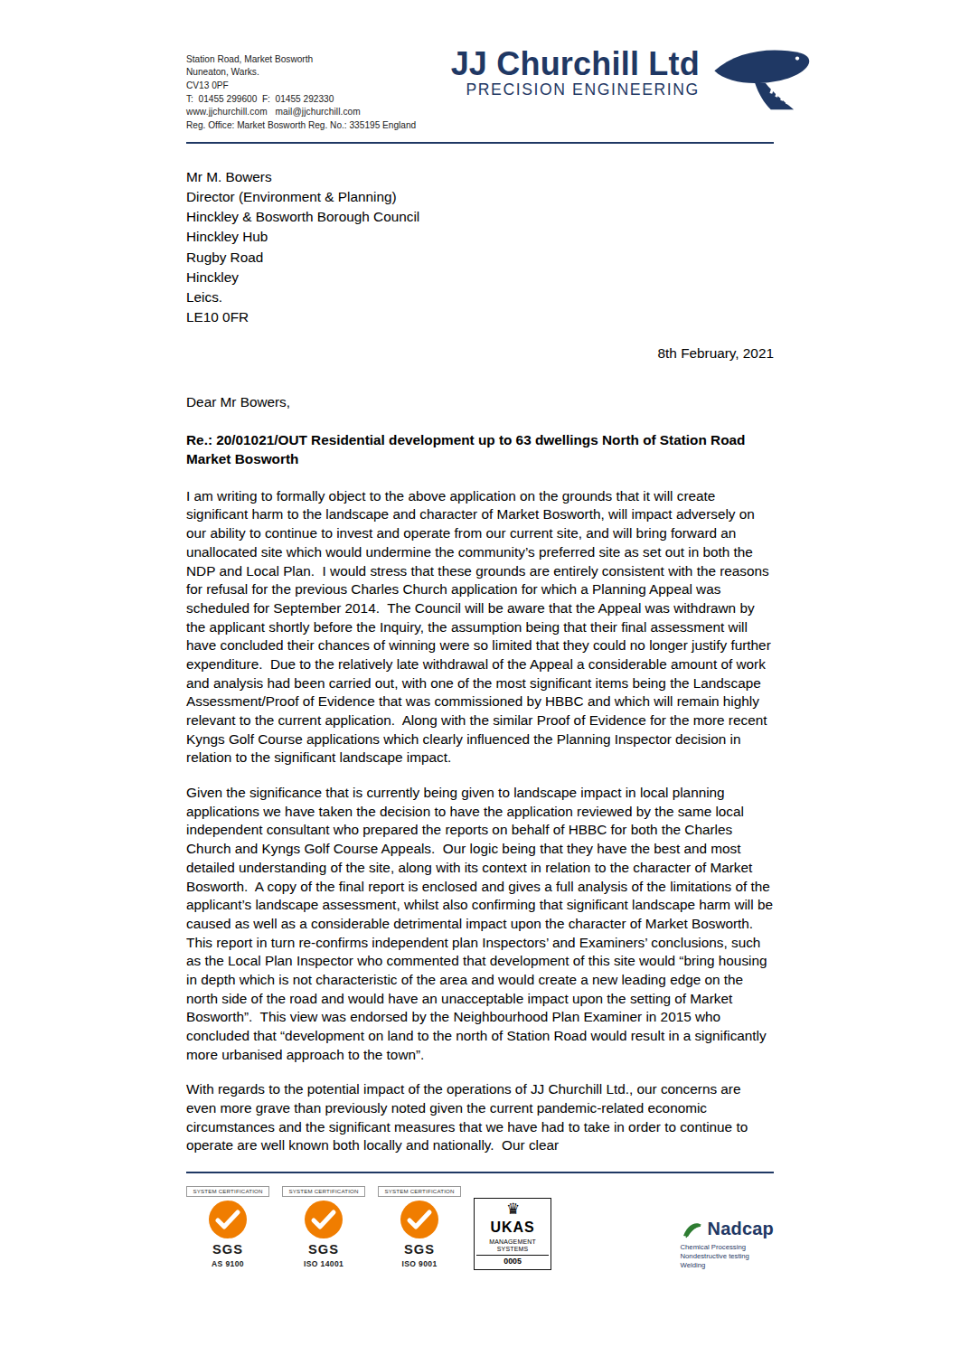Station Road, Market Bosworth
Nuneaton, Warks.
CV13 0PF
T: 01455 299600 F: 01455 292330
www.jjchurchill.com mail@jjchurchill.com
Reg. Office: Market Bosworth Reg. No.: 335195 England
JJ Churchill Ltd
PRECISION ENGINEERING
Mr M. Bowers
Director (Environment & Planning)
Hinckley & Bosworth Borough Council
Hinckley Hub
Rugby Road
Hinckley
Leics.
LE10 0FR
8th February, 2021
Dear Mr Bowers,
Re.: 20/01021/OUT Residential development up to 63 dwellings North of Station Road Market Bosworth
I am writing to formally object to the above application on the grounds that it will create significant harm to the landscape and character of Market Bosworth, will impact adversely on our ability to continue to invest and operate from our current site, and will bring forward an unallocated site which would undermine the community’s preferred site as set out in both the NDP and Local Plan. I would stress that these grounds are entirely consistent with the reasons for refusal for the previous Charles Church application for which a Planning Appeal was scheduled for September 2014. The Council will be aware that the Appeal was withdrawn by the applicant shortly before the Inquiry, the assumption being that their final assessment will have concluded their chances of winning were so limited that they could no longer justify further expenditure. Due to the relatively late withdrawal of the Appeal a considerable amount of work and analysis had been carried out, with one of the most significant items being the Landscape Assessment/Proof of Evidence that was commissioned by HBBC and which will remain highly relevant to the current application. Along with the similar Proof of Evidence for the more recent Kyngs Golf Course applications which clearly influenced the Planning Inspector decision in relation to the significant landscape impact.
Given the significance that is currently being given to landscape impact in local planning applications we have taken the decision to have the application reviewed by the same local independent consultant who prepared the reports on behalf of HBBC for both the Charles Church and Kyngs Golf Course Appeals. Our logic being that they have the best and most detailed understanding of the site, along with its context in relation to the character of Market Bosworth. A copy of the final report is enclosed and gives a full analysis of the limitations of the applicant’s landscape assessment, whilst also confirming that significant landscape harm will be caused as well as a considerable detrimental impact upon the character of Market Bosworth. This report in turn re-confirms independent plan Inspectors’ and Examiners’ conclusions, such as the Local Plan Inspector who commented that development of this site would “bring housing in depth which is not characteristic of the area and would create a new leading edge on the north side of the road and would have an unacceptable impact upon the setting of Market Bosworth”. This view was endorsed by the Neighbourhood Plan Examiner in 2015 who concluded that “development on land to the north of Station Road would result in a significantly more urbanised approach to the town”.
With regards to the potential impact of the operations of JJ Churchill Ltd., our concerns are even more grave than previously noted given the current pandemic-related economic circumstances and the significant measures that we have had to take in order to continue to operate are well known both locally and nationally. Our clear
SYSTEM CERTIFICATION
SGS
AS 9100
SYSTEM CERTIFICATION
SGS
ISO 14001
SYSTEM CERTIFICATION
SGS
ISO 9001
♛
UKAS
MANAGEMENT
SYSTEMS
0005
Nadcap
Chemical Processing
Nondestructive testing
Welding